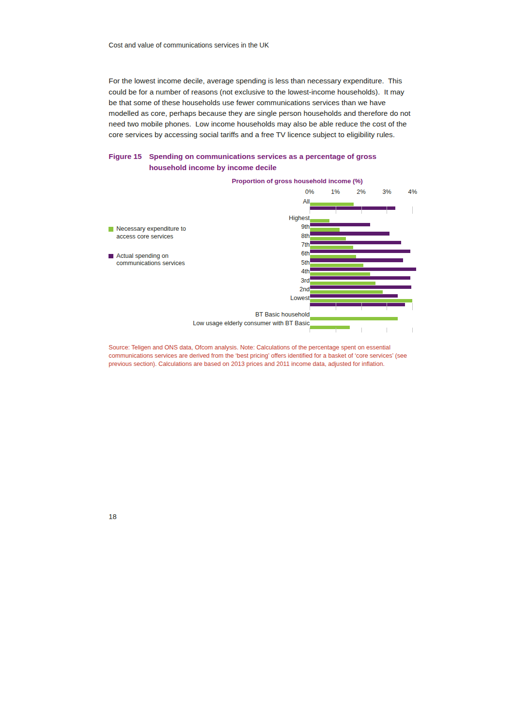Cost and value of communications services in the UK
For the lowest income decile, average spending is less than necessary expenditure. This could be for a number of reasons (not exclusive to the lowest-income households). It may be that some of these households use fewer communications services than we have modelled as core, perhaps because they are single person households and therefore do not need two mobile phones. Low income households may also be able reduce the cost of the core services by accessing social tariffs and a free TV licence subject to eligibility rules.
Figure 15 Spending on communications services as a percentage of gross household income by income decile
Proportion of gross household income (%)
| | | 0% 1% 2% 3% 4% |
| | All | |
| | Highest | |
| Necessary expenditure to access core services | 9th | |
| 8th | |
| 7th | |
| Actual spending on communications services | 6th | |
| 5th | |
| 4th | |
| | 3rd | |
| | 2nd | |
| | Lowest | |
| | BT Basic household | |
| | Low usage elderly consumer with BT Basic | |
Source: Teligen and ONS data, Ofcom analysis. Note: Calculations of the percentage spent on essential communications services are derived from the ‘best pricing’ offers identified for a basket of ‘core services’ (see previous section). Calculations are based on 2013 prices and 2011 income data, adjusted for inflation.
18